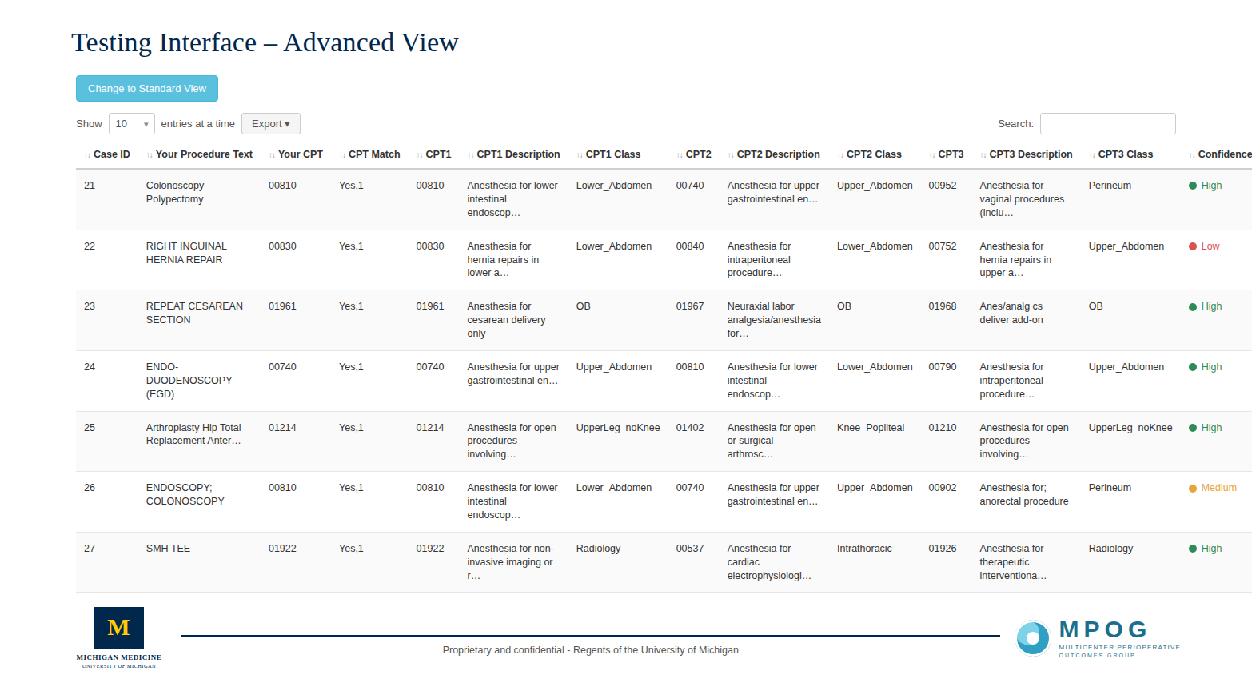Testing Interface – Advanced View
Change to Standard View
Show 10 25 50 100 entries at a time Export ▾
Search:
| ↑↓ Case ID | ↑↓ Your Procedure Text | ↑↓ Your CPT | ↑↓ CPT Match | ↑↓ CPT1 | ↑↓ CPT1 Description | ↑↓ CPT1 Class | ↑↓ CPT2 | ↑↓ CPT2 Description | ↑↓ CPT2 Class | ↑↓ CPT3 | ↑↓ CPT3 Description | ↑↓ CPT3 Class | ↑↓ Confidence |
| --- | --- | --- | --- | --- | --- | --- | --- | --- | --- | --- | --- | --- | --- |
| 21 | Colonoscopy Polypectomy | 00810 | Yes,1 | 00810 | Anesthesia for lower intestinal endoscop… | Lower_Abdomen | 00740 | Anesthesia for upper gastrointestinal en… | Upper_Abdomen | 00952 | Anesthesia for vaginal procedures (inclu… | Perineum | High |
| 22 | RIGHT INGUINAL HERNIA REPAIR | 00830 | Yes,1 | 00830 | Anesthesia for hernia repairs in lower a… | Lower_Abdomen | 00840 | Anesthesia for intraperitoneal procedure… | Lower_Abdomen | 00752 | Anesthesia for hernia repairs in upper a… | Upper_Abdomen | Low |
| 23 | REPEAT CESAREAN SECTION | 01961 | Yes,1 | 01961 | Anesthesia for cesarean delivery only | OB | 01967 | Neuraxial labor analgesia/anesthesia for… | OB | 01968 | Anes/analg cs deliver add-on | OB | High |
| 24 | ENDO-DUODENOSCOPY (EGD) | 00740 | Yes,1 | 00740 | Anesthesia for upper gastrointestinal en… | Upper_Abdomen | 00810 | Anesthesia for lower intestinal endoscop… | Lower_Abdomen | 00790 | Anesthesia for intraperitoneal procedure… | Upper_Abdomen | High |
| 25 | Arthroplasty Hip Total Replacement Anter… | 01214 | Yes,1 | 01214 | Anesthesia for open procedures involving… | UpperLeg_noKnee | 01402 | Anesthesia for open or surgical arthrosc… | Knee_Popliteal | 01210 | Anesthesia for open procedures involving… | UpperLeg_noKnee | High |
| 26 | ENDOSCOPY; COLONOSCOPY | 00810 | Yes,1 | 00810 | Anesthesia for lower intestinal endoscop… | Lower_Abdomen | 00740 | Anesthesia for upper gastrointestinal en… | Upper_Abdomen | 00902 | Anesthesia for; anorectal procedure | Perineum | Medium |
| 27 | SMH TEE | 01922 | Yes,1 | 01922 | Anesthesia for non-invasive imaging or r… | Radiology | 00537 | Anesthesia for cardiac electrophysiologi… | Intrathoracic | 01926 | Anesthesia for therapeutic interventiona… | Radiology | High |
M MICHIGAN MEDICINE UNIVERSITY OF MICHIGAN
Proprietary and confidential - Regents of the University of Michigan
MPOG MULTICENTER PERIOPERATIVE OUTCOMES GROUP